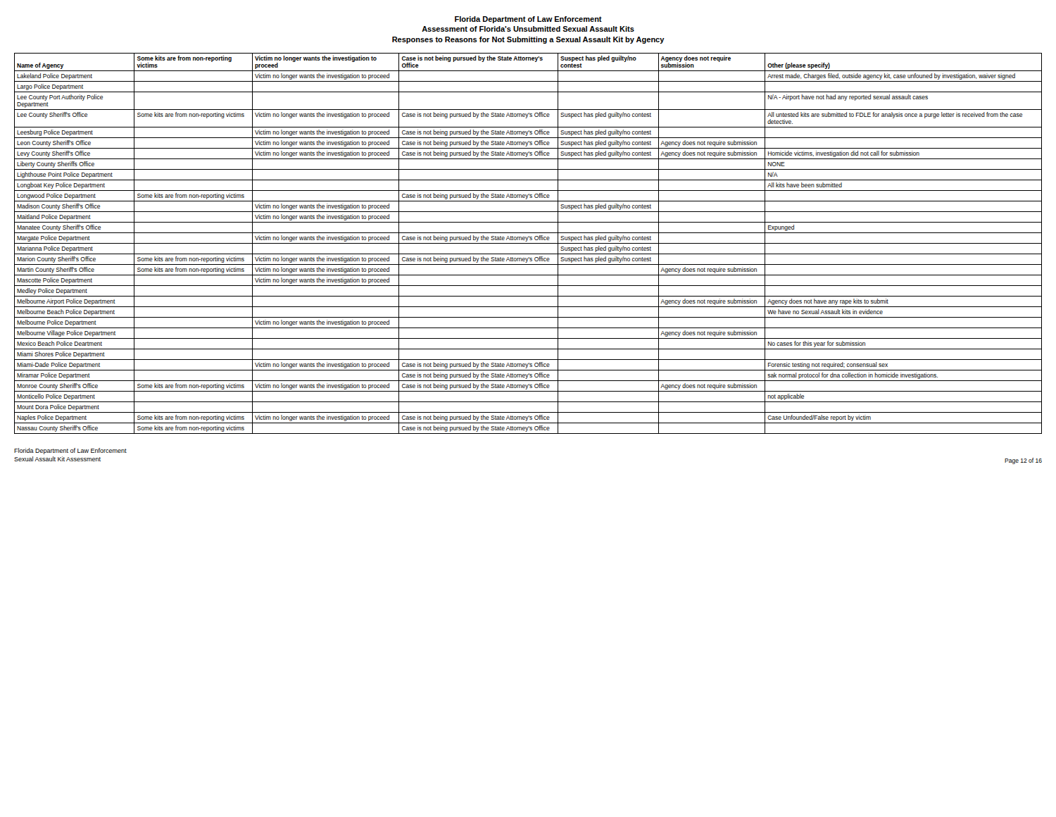Florida Department of Law Enforcement
Assessment of Florida's Unsubmitted Sexual Assault Kits
Responses to Reasons for Not Submitting a Sexual Assault Kit by Agency
| Name of Agency | Some kits are from non-reporting victims | Victim no longer wants the investigation to proceed | Case is not being pursued by the State Attorney's Office | Suspect has pled guilty/no contest | Agency does not require submission | Other (please specify) |
| --- | --- | --- | --- | --- | --- | --- |
| Lakeland Police Department | | Victim no longer wants the investigation to proceed | | | | Arrest made, Charges filed, outside agency kit, case unfouned by investigation, waiver signed |
| Largo Police Department | | | | | | |
| Lee County Port Authority Police Department | | | | | | N/A - Airport have not had any reported sexual assault cases |
| Lee County Sheriff's Office | Some kits are from non-reporting victims | Victim no longer wants the investigation to proceed | Case is not being pursued by the State Attorney's Office | Suspect has pled guilty/no contest | | All untested kits are submitted to FDLE for analysis once a purge letter is received from the case detective. |
| Leesburg Police Department | | Victim no longer wants the investigation to proceed | Case is not being pursued by the State Attorney's Office | Suspect has pled guilty/no contest | | |
| Leon County Sheriff's Office | | Victim no longer wants the investigation to proceed | Case is not being pursued by the State Attorney's Office | Suspect has pled guilty/no contest | Agency does not require submission | |
| Levy County Sheriff's Office | | Victim no longer wants the investigation to proceed | Case is not being pursued by the State Attorney's Office | Suspect has pled guilty/no contest | Agency does not require submission | Homicide victims, investigation did not call for submission |
| Liberty County Sheriffs Office | | | | | | NONE |
| Lighthouse Point Police Department | | | | | | N/A |
| Longboat Key Police Department | | | | | | All kits have been submitted |
| Longwood Police Department | Some kits are from non-reporting victims | | Case is not being pursued by the State Attorney's Office | | | |
| Madison County Sheriff's Office | | Victim no longer wants the investigation to proceed | | Suspect has pled guilty/no contest | | |
| Maitland Police Department | | Victim no longer wants the investigation to proceed | | | | |
| Manatee County Sheriff's Office | | | | | | Expunged |
| Margate Police Department | | Victim no longer wants the investigation to proceed | Case is not being pursued by the State Attorney's Office | Suspect has pled guilty/no contest | | |
| Marianna Police Department | | | | Suspect has pled guilty/no contest | | |
| Marion County Sheriff's Office | Some kits are from non-reporting victims | Victim no longer wants the investigation to proceed | Case is not being pursued by the State Attorney's Office | Suspect has pled guilty/no contest | | |
| Martin County Sheriff's Office | Some kits are from non-reporting victims | Victim no longer wants the investigation to proceed | | | Agency does not require submission | |
| Mascotte Police Department | | Victim no longer wants the investigation to proceed | | | | |
| Medley Police Department | | | | | | |
| Melbourne Airport Police Department | | | | | Agency does not require submission | Agency does not have any rape kits to submit |
| Melbourne Beach Police Department | | | | | | We have no Sexual Assault kits in evidence |
| Melbourne Police Department | | Victim no longer wants the investigation to proceed | | | | |
| Melbourne Village Police Department | | | | | Agency does not require submission | |
| Mexico Beach Police Deartment | | | | | | No cases for this year for submission |
| Miami Shores Police Department | | | | | | |
| Miami-Dade Police Department | | Victim no longer wants the investigation to proceed | Case is not being pursued by the State Attorney's Office | | | Forensic testing not required; consensual sex |
| Miramar Police Department | | | Case is not being pursued by the State Attorney's Office | | | sak normal protocol for dna collection in homicide investigations. |
| Monroe County Sheriff's Office | Some kits are from non-reporting victims | Victim no longer wants the investigation to proceed | Case is not being pursued by the State Attorney's Office | | Agency does not require submission | |
| Monticello Police Department | | | | | | not applicable |
| Mount Dora Police Department | | | | | | |
| Naples Police Department | Some kits are from non-reporting victims | Victim no longer wants the investigation to proceed | Case is not being pursued by the State Attorney's Office | | | Case Unfounded/False report by victim |
| Nassau County Sheriff's Office | Some kits are from non-reporting victims | | Case is not being pursued by the State Attorney's Office | | | |
Florida Department of Law Enforcement
Sexual Assault Kit Assessment
Page 12 of 16